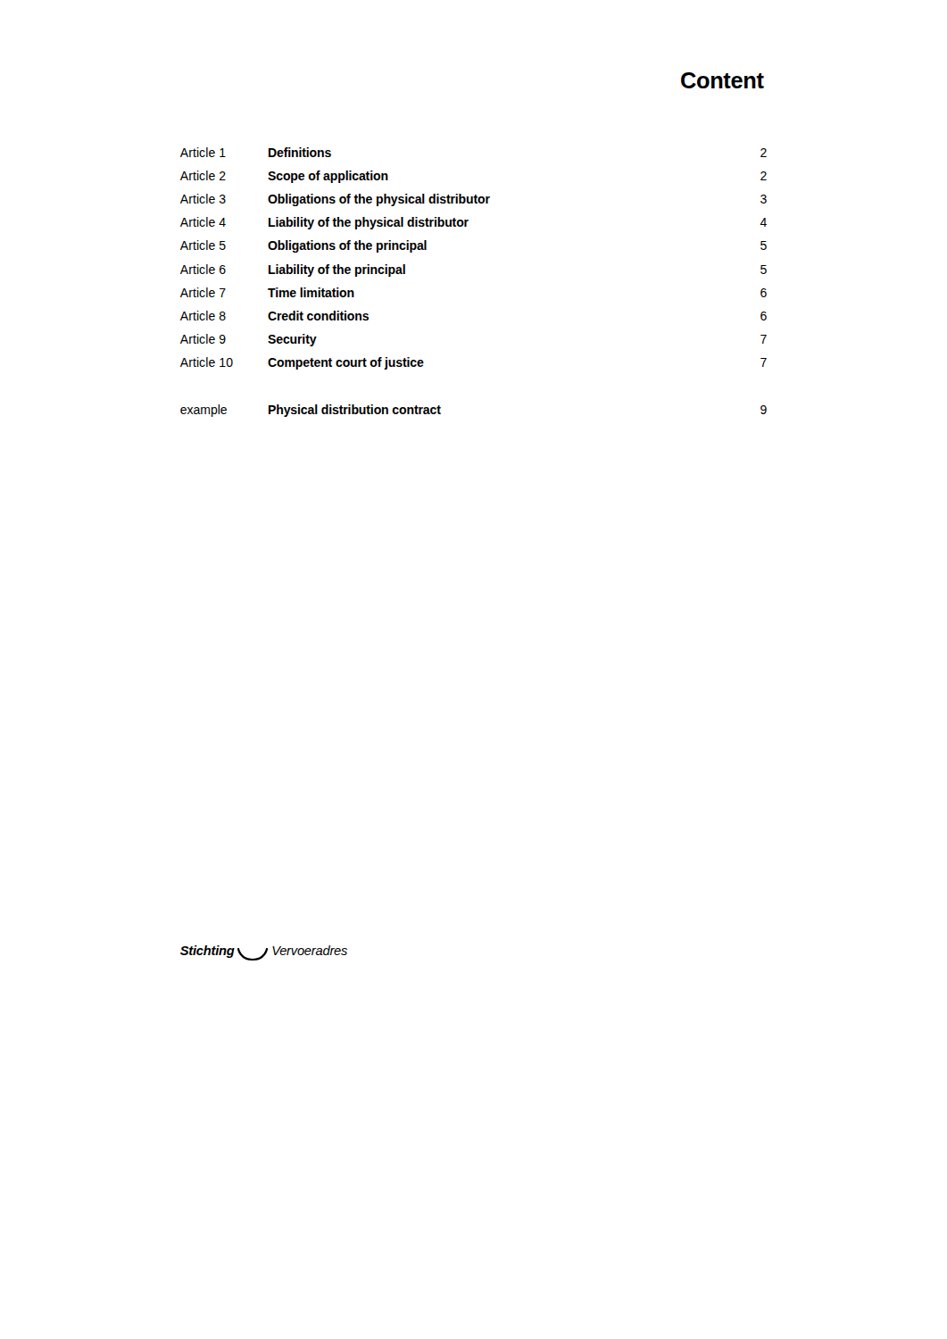Content
| Article 1 | Definitions | 2 |
| Article 2 | Scope of application | 2 |
| Article 3 | Obligations of the physical distributor | 3 |
| Article 4 | Liability of the physical distributor | 4 |
| Article 5 | Obligations of the principal | 5 |
| Article 6 | Liability of the principal | 5 |
| Article 7 | Time limitation | 6 |
| Article 8 | Credit conditions | 6 |
| Article 9 | Security | 7 |
| Article 10 | Competent court of justice | 7 |
| example | Physical distribution contract | 9 |
Stichting Vervoeradres